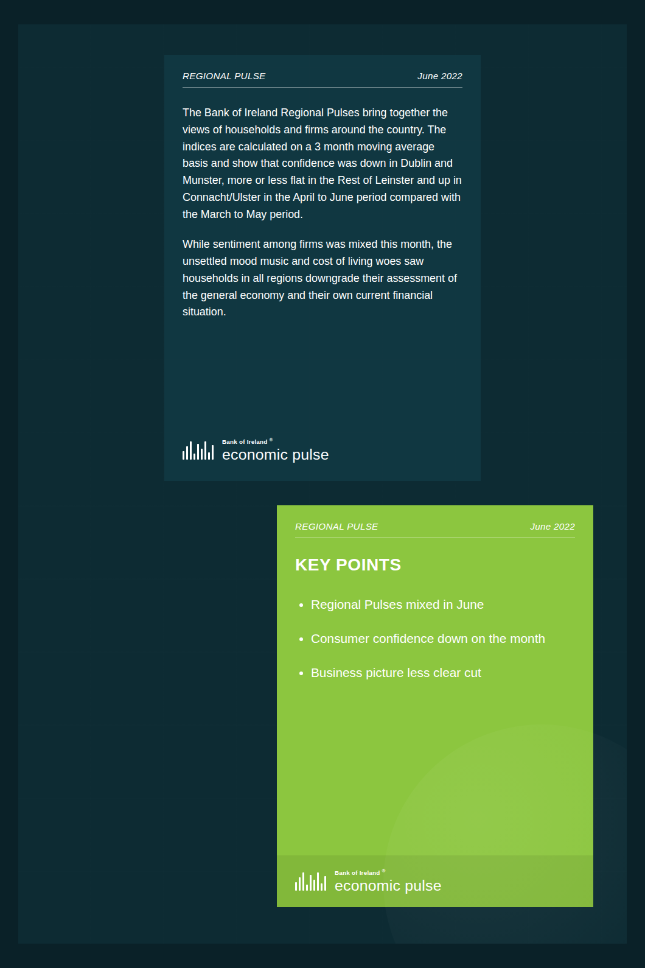REGIONAL PULSE June 2022
The Bank of Ireland Regional Pulses bring together the views of households and firms around the country. The indices are calculated on a 3 month moving average basis and show that confidence was down in Dublin and Munster, more or less flat in the Rest of Leinster and up in Connacht/Ulster in the April to June period compared with the March to May period.
While sentiment among firms was mixed this month, the unsettled mood music and cost of living woes saw households in all regions downgrade their assessment of the general economy and their own current financial situation.
Bank of Ireland ® economic pulse
REGIONAL PULSE June 2022
KEY POINTS
Regional Pulses mixed in June
Consumer confidence down on the month
Business picture less clear cut
Bank of Ireland ® economic pulse